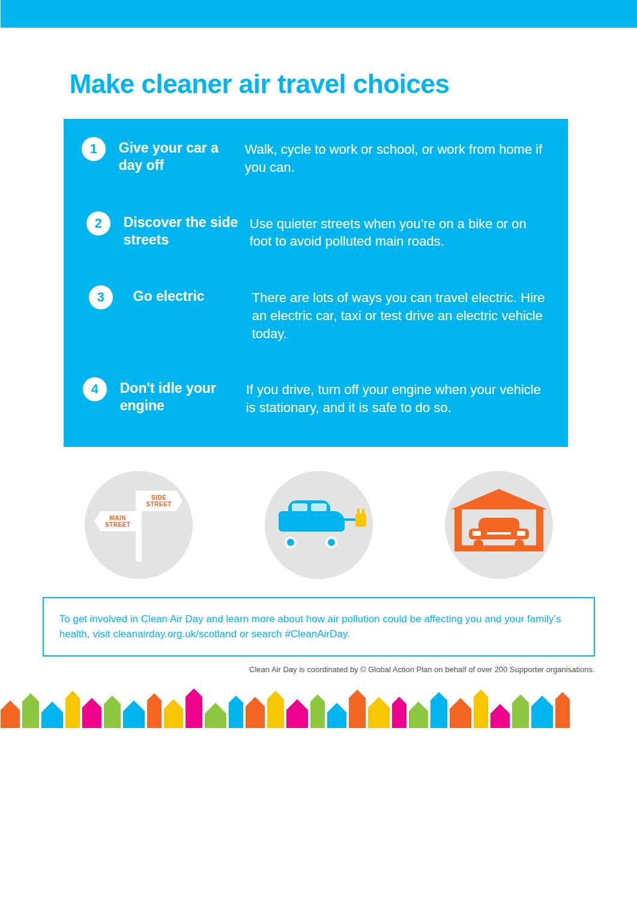Make cleaner air travel choices
1
Give your car a day off
Walk, cycle to work or school, or work from home if you can.
2
Discover the side streets
Use quieter streets when you’re on a bike or on foot to avoid polluted main roads.
3
Go electric
There are lots of ways you can travel electric. Hire an electric car, taxi or test drive an electric vehicle today.
4
Don't idle your engine
If you drive, turn off your engine when your vehicle is stationary, and it is safe to do so.
SIDE
STREET
MAIN
STREET
To get involved in Clean Air Day and learn more about how air pollution could be affecting you and your family’s health, visit cleanairday.org.uk/scotland or search #CleanAirDay.
Clean Air Day is coordinated by © Global Action Plan on behalf of over 200 Supporter organisations.